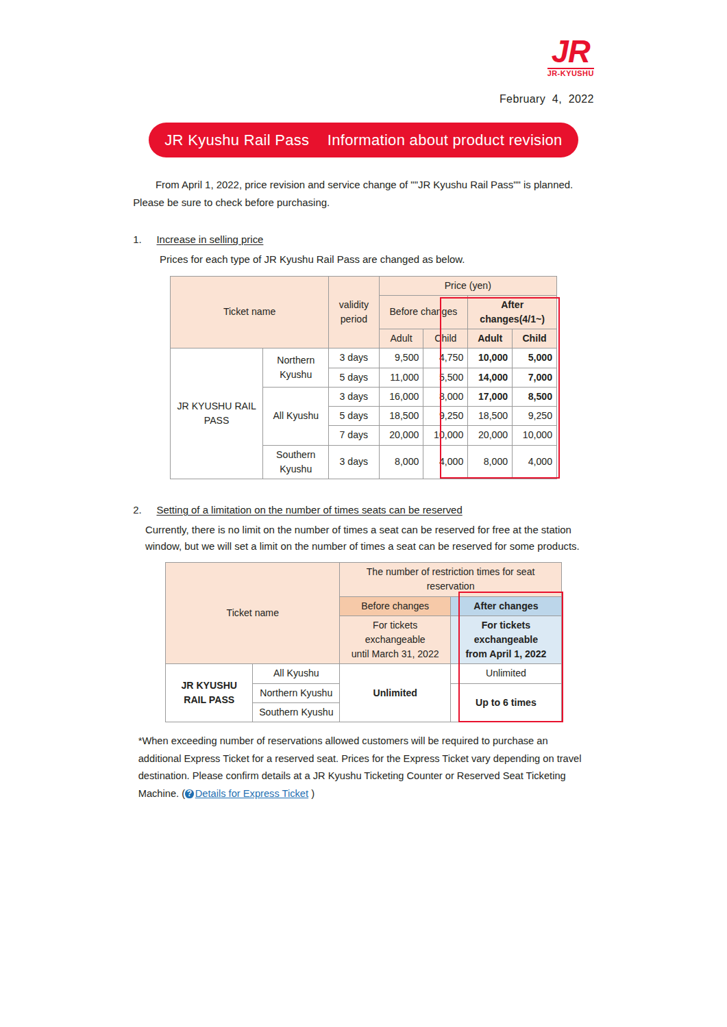JR JR-KYUSHU
February 4, 2022
JR Kyushu Rail Pass Information about product revision
From April 1, 2022, price revision and service change of ""JR Kyushu Rail Pass"" is planned. Please be sure to check before purchasing.
1. Increase in selling price
Prices for each type of JR Kyushu Rail Pass are changed as below.
| Ticket name | validity period | Price (yen) |
| --- | --- | --- |
| Before changes | After changes(4/1~) |
| Adult | Child | Adult | Child |
| JR KYUSHU RAIL PASS | Northern Kyushu | 3 days | 9,500 | 4,750 | 10,000 | 5,000 |
| 5 days | 11,000 | 5,500 | 14,000 | 7,000 |
| All Kyushu | 3 days | 16,000 | 8,000 | 17,000 | 8,500 |
| 5 days | 18,500 | 9,250 | 18,500 | 9,250 |
| 7 days | 20,000 | 10,000 | 20,000 | 10,000 |
| Southern Kyushu | 3 days | 8,000 | 4,000 | 8,000 | 4,000 |
2. Setting of a limitation on the number of times seats can be reserved
Currently, there is no limit on the number of times a seat can be reserved for free at the station window, but we will set a limit on the number of times a seat can be reserved for some products.
| Ticket name | The number of restriction times for seat reservation |
| --- | --- |
| Before changes | After changes |
| For tickets exchangeable until March 31, 2022 | For tickets exchangeable from April 1, 2022 |
| JR KYUSHU RAIL PASS | All Kyushu | Unlimited | Unlimited |
| Northern Kyushu | Up to 6 times |
| Southern Kyushu |
*When exceeding number of reservations allowed customers will be required to purchase an additional Express Ticket for a reserved seat. Prices for the Express Ticket vary depending on travel destination. Please confirm details at a JR Kyushu Ticketing Counter or Reserved Seat Ticketing Machine. (?Details for Express Ticket )